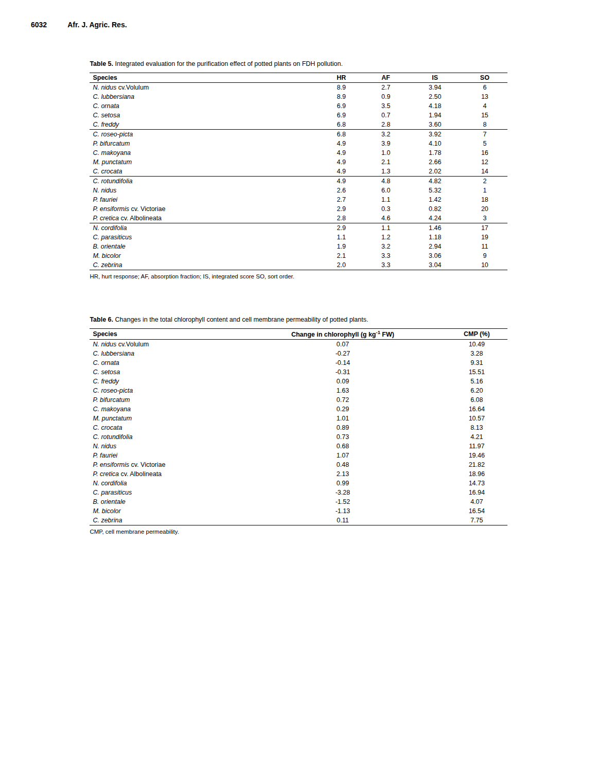6032 Afr. J. Agric. Res.
Table 5. Integrated evaluation for the purification effect of potted plants on FDH pollution.
| Species | HR | AF | IS | SO |
| --- | --- | --- | --- | --- |
| N. nidus cv.Volulum | 8.9 | 2.7 | 3.94 | 6 |
| C. lubbersiana | 8.9 | 0.9 | 2.50 | 13 |
| C. ornata | 6.9 | 3.5 | 4.18 | 4 |
| C. setosa | 6.9 | 0.7 | 1.94 | 15 |
| C. freddy | 6.8 | 2.8 | 3.60 | 8 |
| C. roseo-picta | 6.8 | 3.2 | 3.92 | 7 |
| P. bifurcatum | 4.9 | 3.9 | 4.10 | 5 |
| C. makoyana | 4.9 | 1.0 | 1.78 | 16 |
| M. punctatum | 4.9 | 2.1 | 2.66 | 12 |
| C. crocata | 4.9 | 1.3 | 2.02 | 14 |
| C. rotundifolia | 4.9 | 4.8 | 4.82 | 2 |
| N. nidus | 2.6 | 6.0 | 5.32 | 1 |
| P. fauriei | 2.7 | 1.1 | 1.42 | 18 |
| P. ensiformis cv. Victoriae | 2.9 | 0.3 | 0.82 | 20 |
| P. cretica cv. Albolineata | 2.8 | 4.6 | 4.24 | 3 |
| N. cordifolia | 2.9 | 1.1 | 1.46 | 17 |
| C. parasiticus | 1.1 | 1.2 | 1.18 | 19 |
| B. orientale | 1.9 | 3.2 | 2.94 | 11 |
| M. bicolor | 2.1 | 3.3 | 3.06 | 9 |
| C. zebrina | 2.0 | 3.3 | 3.04 | 10 |
HR, hurt response; AF, absorption fraction; IS, integrated score SO, sort order.
Table 6. Changes in the total chlorophyll content and cell membrane permeability of potted plants.
| Species | Change in chlorophyll (g kg -1 FW) | CMP (%) |
| --- | --- | --- |
| N. nidus cv.Volulum | 0.07 | 10.49 |
| C. lubbersiana | -0.27 | 3.28 |
| C. ornata | -0.14 | 9.31 |
| C. setosa | -0.31 | 15.51 |
| C. freddy | 0.09 | 5.16 |
| C. roseo-picta | 1.63 | 6.20 |
| P. bifurcatum | 0.72 | 6.08 |
| C. makoyana | 0.29 | 16.64 |
| M. punctatum | 1.01 | 10.57 |
| C. crocata | 0.89 | 8.13 |
| C. rotundifolia | 0.73 | 4.21 |
| N. nidus | 0.68 | 11.97 |
| P. fauriei | 1.07 | 19.46 |
| P. ensiformis cv. Victoriae | 0.48 | 21.82 |
| P. cretica cv. Albolineata | 2.13 | 18.96 |
| N. cordifolia | 0.99 | 14.73 |
| C. parasiticus | -3.28 | 16.94 |
| B. orientale | -1.52 | 4.07 |
| M. bicolor | -1.13 | 16.54 |
| C. zebrina | 0.11 | 7.75 |
CMP, cell membrane permeability.